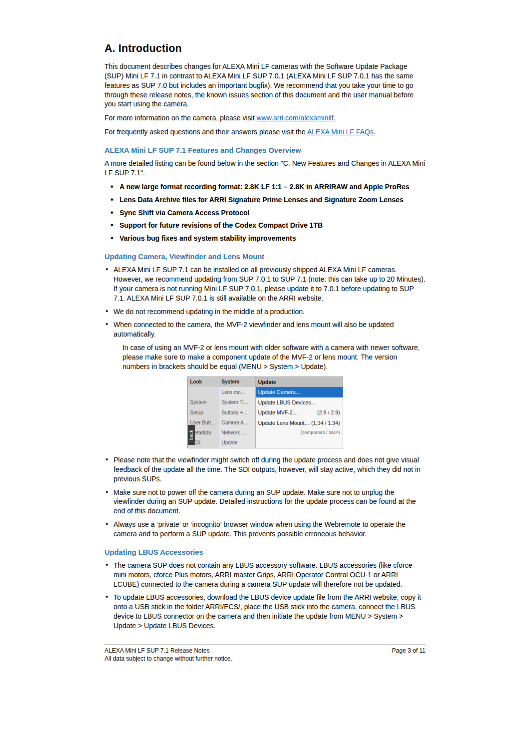A. Introduction
This document describes changes for ALEXA Mini LF cameras with the Software Update Package (SUP) Mini LF 7.1 in contrast to ALEXA Mini LF SUP 7.0.1 (ALEXA Mini LF SUP 7.0.1 has the same features as SUP 7.0 but includes an important bugfix). We recommend that you take your time to go through these release notes, the known issues section of this document and the user manual before you start using the camera.
For more information on the camera, please visit www.arri.com/alexaminilf.
For frequently asked questions and their answers please visit the ALEXA Mini LF FAQs.
ALEXA Mini LF SUP 7.1 Features and Changes Overview
A more detailed listing can be found below in the section "C. New Features and Changes in ALEXA Mini LF SUP 7.1".
A new large format recording format: 2.8K LF 1:1 – 2.8K in ARRIRAW and Apple ProRes
Lens Data Archive files for ARRI Signature Prime Lenses and Signature Zoom Lenses
Sync Shift via Camera Access Protocol
Support for future revisions of the Codex Compact Drive 1TB
Various bug fixes and system stability improvements
Updating Camera, Viewfinder and Lens Mount
ALEXA Mini LF SUP 7.1 can be installed on all previously shipped ALEXA Mini LF cameras. However, we recommend updating from SUP 7.0.1 to SUP 7.1 (note: this can take up to 20 Minutes). If your camera is not running Mini LF SUP 7.0.1, please update it to 7.0.1 before updating to SUP 7.1. ALEXA Mini LF SUP 7.0.1 is still available on the ARRI website.
We do not recommend updating in the middle of a production.
When connected to the camera, the MVF-2 viewfinder and lens mount will also be updated automatically.
In case of using an MVF-2 or lens mount with older software with a camera with newer software, please make sure to make a component update of the MVF-2 or lens mount. The version numbers in brackets should be equal (MENU > System > Update).
back
| Look | System | Update |
| | Lens mo… | Update Camera… |
| System | System Ti… | Update LBUS Devices… |
| Setup | Buttons +… | Update MVF-2… (2.9 / 2.9) |
| User Butt… | Camera A… | Update Lens Mount… (1.34 / 1.34) |
| Metadata | Network ,… | (component / SUP) |
| ECS | Update | |
Please note that the viewfinder might switch off during the update process and does not give visual feedback of the update all the time. The SDI outputs, however, will stay active, which they did not in previous SUPs.
Make sure not to power off the camera during an SUP update. Make sure not to unplug the viewfinder during an SUP update. Detailed instructions for the update process can be found at the end of this document.
Always use a ‘private’ or ‘incognito’ browser window when using the Webremote to operate the camera and to perform a SUP update. This prevents possible erroneous behavior.
Updating LBUS Accessories
The camera SUP does not contain any LBUS accessory software. LBUS accessories (like cforce mini motors, cforce Plus motors, ARRI master Grips, ARRI Operator Control OCU-1 or ARRI LCUBE) connected to the camera during a camera SUP update will therefore not be updated.
To update LBUS accessories, download the LBUS device update file from the ARRI website, copy it onto a USB stick in the folder ARRI/ECS/, place the USB stick into the camera, connect the LBUS device to LBUS connector on the camera and then initiate the update from MENU > System > Update > Update LBUS Devices.
ALEXA Mini LF SUP 7.1 Release Notes
All data subject to change without further notice.
Page 3 of 11